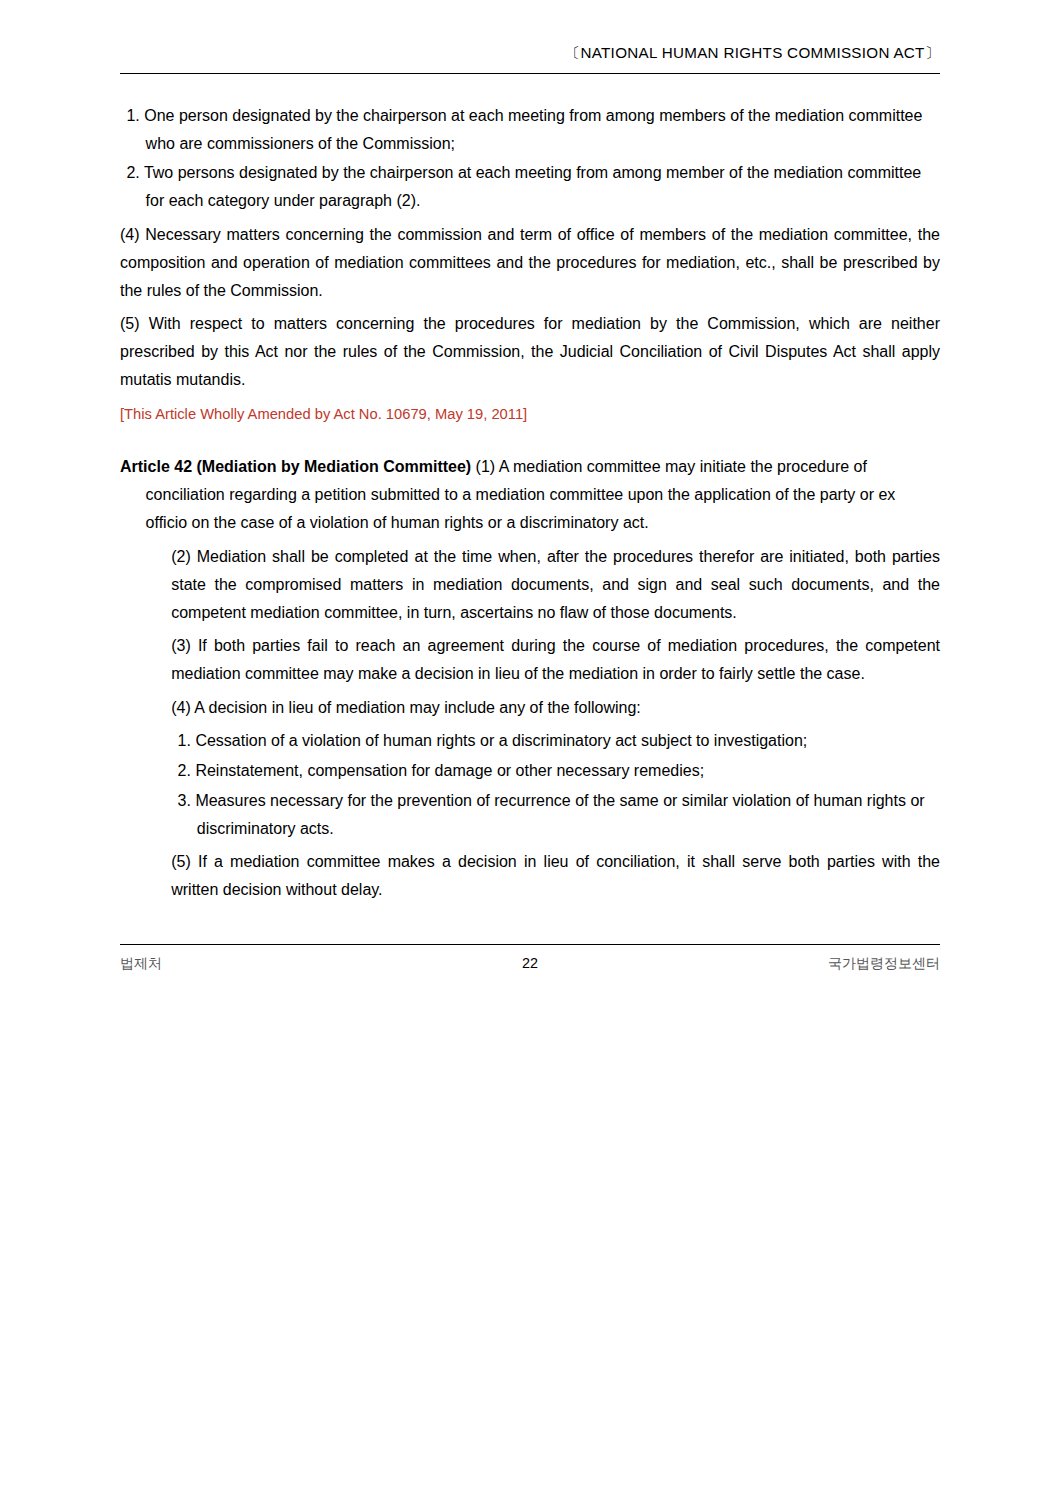〔NATIONAL HUMAN RIGHTS COMMISSION ACT〕
1. One person designated by the chairperson at each meeting from among members of the mediation committee who are commissioners of the Commission;
2. Two persons designated by the chairperson at each meeting from among member of the mediation committee for each category under paragraph (2).
(4) Necessary matters concerning the commission and term of office of members of the mediation committee, the composition and operation of mediation committees and the procedures for mediation, etc., shall be prescribed by the rules of the Commission.
(5) With respect to matters concerning the procedures for mediation by the Commission, which are neither prescribed by this Act nor the rules of the Commission, the Judicial Conciliation of Civil Disputes Act shall apply mutatis mutandis.
[This Article Wholly Amended by Act No. 10679, May 19, 2011]
Article 42 (Mediation by Mediation Committee) (1) A mediation committee may initiate the procedure of conciliation regarding a petition submitted to a mediation committee upon the application of the party or ex officio on the case of a violation of human rights or a discriminatory act.
(2) Mediation shall be completed at the time when, after the procedures therefor are initiated, both parties state the compromised matters in mediation documents, and sign and seal such documents, and the competent mediation committee, in turn, ascertains no flaw of those documents.
(3) If both parties fail to reach an agreement during the course of mediation procedures, the competent mediation committee may make a decision in lieu of the mediation in order to fairly settle the case.
(4) A decision in lieu of mediation may include any of the following:
1. Cessation of a violation of human rights or a discriminatory act subject to investigation;
2. Reinstatement, compensation for damage or other necessary remedies;
3. Measures necessary for the prevention of recurrence of the same or similar violation of human rights or discriminatory acts.
(5) If a mediation committee makes a decision in lieu of conciliation, it shall serve both parties with the written decision without delay.
법제처 22 국가법령정보센터